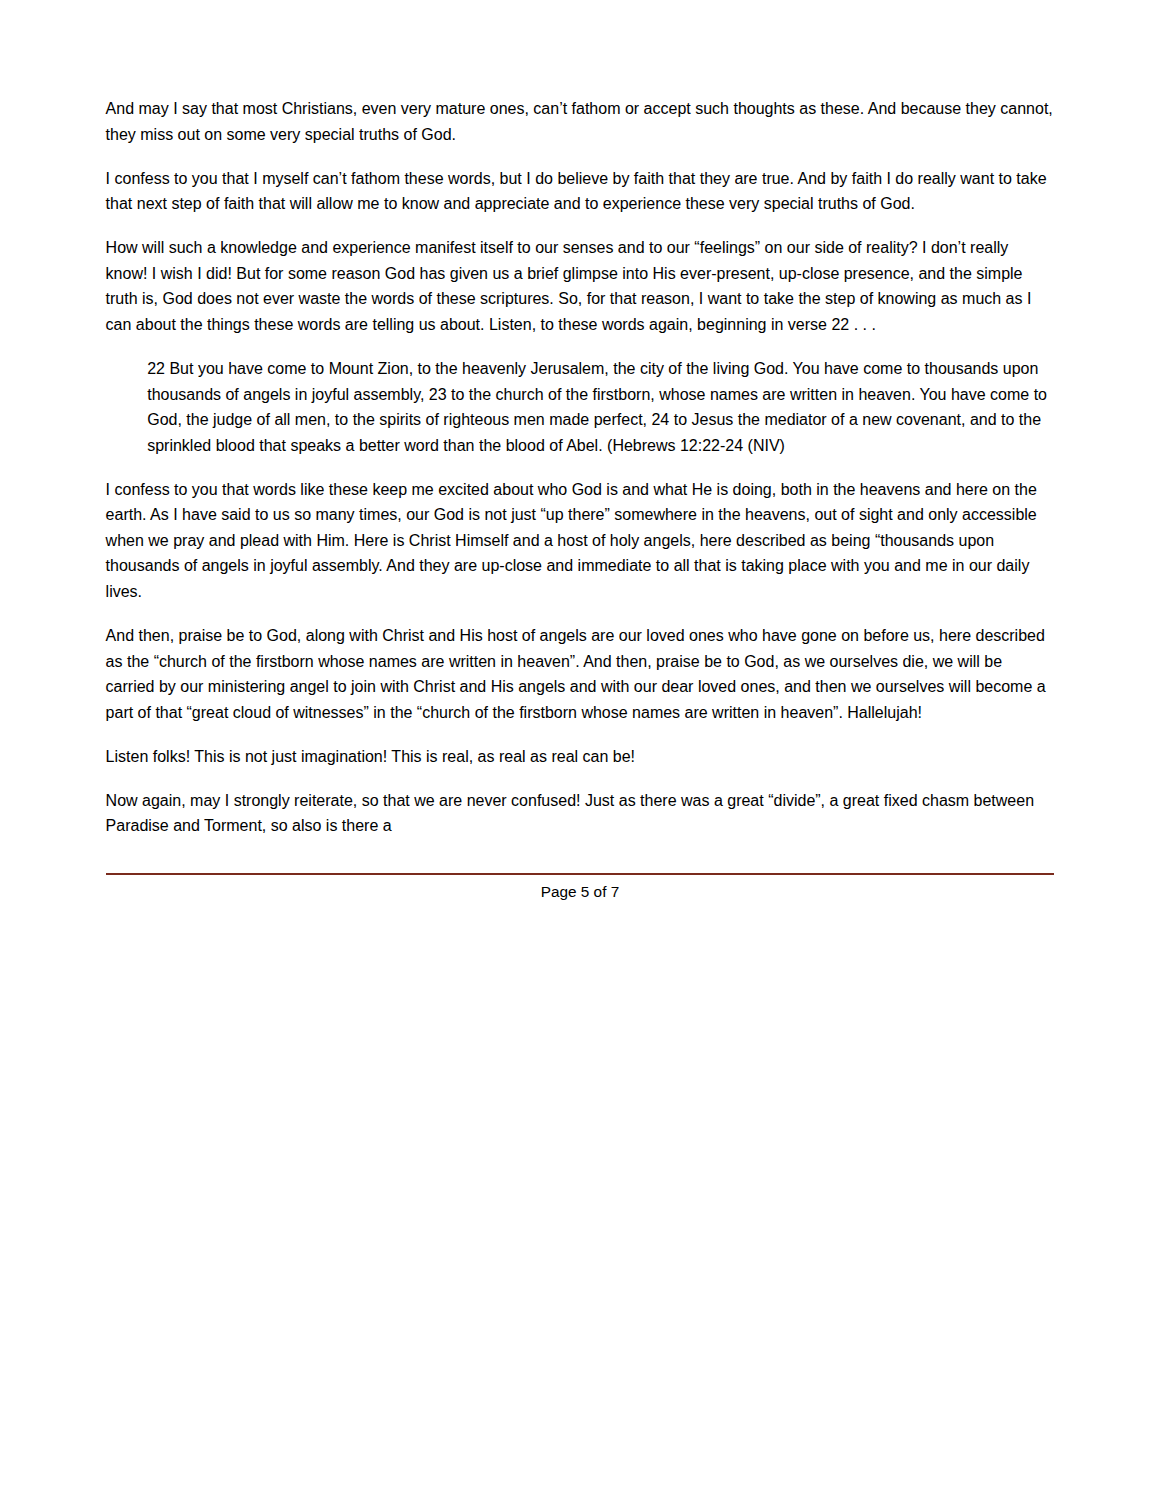And may I say that most Christians, even very mature ones, can’t fathom or accept such thoughts as these. And because they cannot, they miss out on some very special truths of God.
I confess to you that I myself can’t fathom these words, but I do believe by faith that they are true. And by faith I do really want to take that next step of faith that will allow me to know and appreciate and to experience these very special truths of God.
How will such a knowledge and experience manifest itself to our senses and to our “feelings” on our side of reality? I don’t really know! I wish I did! But for some reason God has given us a brief glimpse into His ever-present, up-close presence, and the simple truth is, God does not ever waste the words of these scriptures. So, for that reason, I want to take the step of knowing as much as I can about the things these words are telling us about. Listen, to these words again, beginning in verse 22 . . .
22 But you have come to Mount Zion, to the heavenly Jerusalem, the city of the living God. You have come to thousands upon thousands of angels in joyful assembly, 23 to the church of the firstborn, whose names are written in heaven. You have come to God, the judge of all men, to the spirits of righteous men made perfect, 24 to Jesus the mediator of a new covenant, and to the sprinkled blood that speaks a better word than the blood of Abel. (Hebrews 12:22-24 (NIV)
I confess to you that words like these keep me excited about who God is and what He is doing, both in the heavens and here on the earth. As I have said to us so many times, our God is not just “up there” somewhere in the heavens, out of sight and only accessible when we pray and plead with Him. Here is Christ Himself and a host of holy angels, here described as being “thousands upon thousands of angels in joyful assembly. And they are up-close and immediate to all that is taking place with you and me in our daily lives.
And then, praise be to God, along with Christ and His host of angels are our loved ones who have gone on before us, here described as the “church of the firstborn whose names are written in heaven”. And then, praise be to God, as we ourselves die, we will be carried by our ministering angel to join with Christ and His angels and with our dear loved ones, and then we ourselves will become a part of that “great cloud of witnesses” in the “church of the firstborn whose names are written in heaven”. Hallelujah!
Listen folks! This is not just imagination! This is real, as real as real can be!
Now again, may I strongly reiterate, so that we are never confused! Just as there was a great “divide”, a great fixed chasm between Paradise and Torment, so also is there a
Page 5 of 7